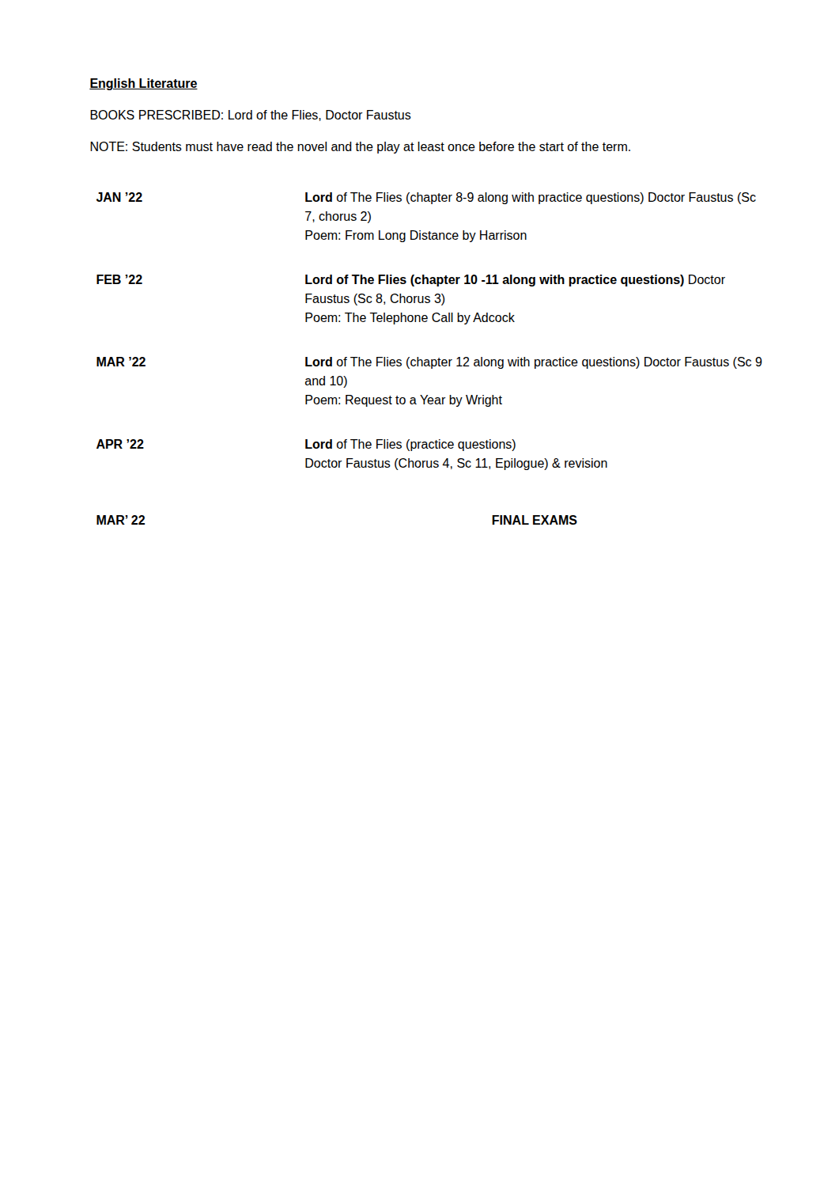English Literature
BOOKS PRESCRIBED: Lord of the Flies, Doctor Faustus
NOTE: Students must have read the novel and the play at least once before the start of the term.
| JAN ’22 | Lord of The Flies (chapter 8-9 along with practice questions) Doctor Faustus (Sc 7, chorus 2) Poem: From Long Distance by Harrison |
| FEB ’22 | Lord of The Flies (chapter 10 -11 along with practice questions) Doctor Faustus (Sc 8, Chorus 3) Poem: The Telephone Call by Adcock |
| MAR ’22 | Lord of The Flies (chapter 12 along with practice questions) Doctor Faustus (Sc 9 and 10) Poem: Request to a Year by Wright |
| APR ’22 | Lord of The Flies (practice questions) Doctor Faustus (Chorus 4, Sc 11, Epilogue) & revision |
| MAR’ 22 | FINAL EXAMS |